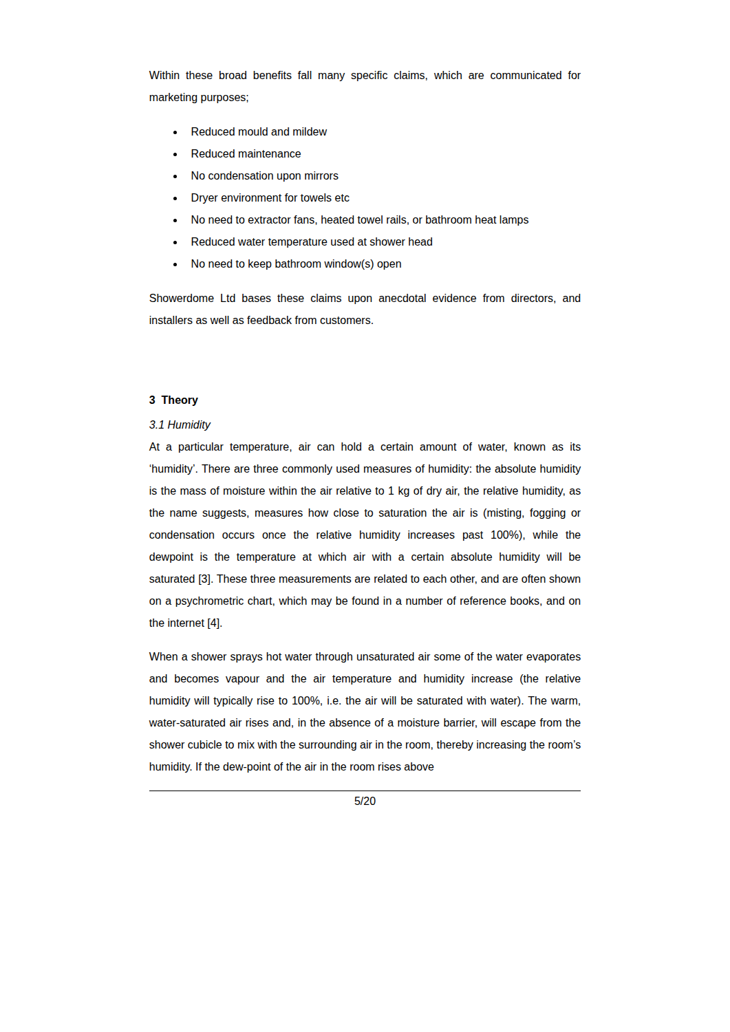Within these broad benefits fall many specific claims, which are communicated for marketing purposes;
Reduced mould and mildew
Reduced maintenance
No condensation upon mirrors
Dryer environment for towels etc
No need to extractor fans, heated towel rails, or bathroom heat lamps
Reduced water temperature used at shower head
No need to keep bathroom window(s) open
Showerdome Ltd bases these claims upon anecdotal evidence from directors, and installers as well as feedback from customers.
3 Theory
3.1 Humidity
At a particular temperature, air can hold a certain amount of water, known as its ‘humidity’. There are three commonly used measures of humidity: the absolute humidity is the mass of moisture within the air relative to 1 kg of dry air, the relative humidity, as the name suggests, measures how close to saturation the air is (misting, fogging or condensation occurs once the relative humidity increases past 100%), while the dewpoint is the temperature at which air with a certain absolute humidity will be saturated [3]. These three measurements are related to each other, and are often shown on a psychrometric chart, which may be found in a number of reference books, and on the internet [4].
When a shower sprays hot water through unsaturated air some of the water evaporates and becomes vapour and the air temperature and humidity increase (the relative humidity will typically rise to 100%, i.e. the air will be saturated with water). The warm, water-saturated air rises and, in the absence of a moisture barrier, will escape from the shower cubicle to mix with the surrounding air in the room, thereby increasing the room’s humidity. If the dew-point of the air in the room rises above
5/20